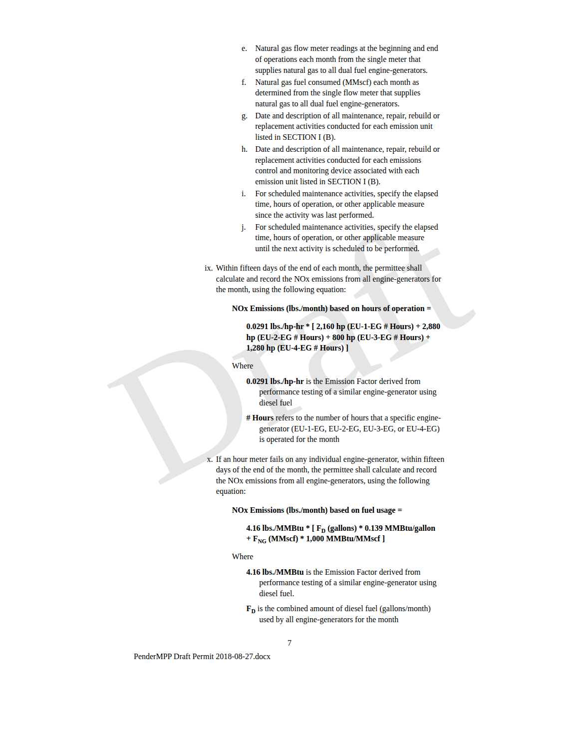Draft
e. Natural gas flow meter readings at the beginning and end of operations each month from the single meter that supplies natural gas to all dual fuel engine-generators.
f. Natural gas fuel consumed (MMscf) each month as determined from the single flow meter that supplies natural gas to all dual fuel engine-generators.
g. Date and description of all maintenance, repair, rebuild or replacement activities conducted for each emission unit listed in SECTION I (B).
h. Date and description of all maintenance, repair, rebuild or replacement activities conducted for each emissions control and monitoring device associated with each emission unit listed in SECTION I (B).
i. For scheduled maintenance activities, specify the elapsed time, hours of operation, or other applicable measure since the activity was last performed.
j. For scheduled maintenance activities, specify the elapsed time, hours of operation, or other applicable measure until the next activity is scheduled to be performed.
ix. Within fifteen days of the end of each month, the permittee shall calculate and record the NOx emissions from all engine-generators for the month, using the following equation:
NOx Emissions (lbs./month) based on hours of operation =
0.0291 lbs./hp-hr * [ 2,160 hp (EU-1-EG # Hours) + 2,880 hp (EU-2-EG # Hours) + 800 hp (EU-3-EG # Hours) + 1,280 hp (EU-4-EG # Hours) ]
Where
0.0291 lbs./hp-hr is the Emission Factor derived from performance testing of a similar engine-generator using diesel fuel
# Hours refers to the number of hours that a specific engine-generator (EU-1-EG, EU-2-EG, EU-3-EG, or EU-4-EG) is operated for the month
x. If an hour meter fails on any individual engine-generator, within fifteen days of the end of the month, the permittee shall calculate and record the NOx emissions from all engine-generators, using the following equation:
NOx Emissions (lbs./month) based on fuel usage =
4.16 lbs./MMBtu * [ FD (gallons) * 0.139 MMBtu/gallon
+ FNG (MMscf) * 1,000 MMBtu/MMscf ]
Where
4.16 lbs./MMBtu is the Emission Factor derived from performance testing of a similar engine-generator using diesel fuel.
FD is the combined amount of diesel fuel (gallons/month) used by all engine-generators for the month
7
PenderMPP Draft Permit 2018-08-27.docx